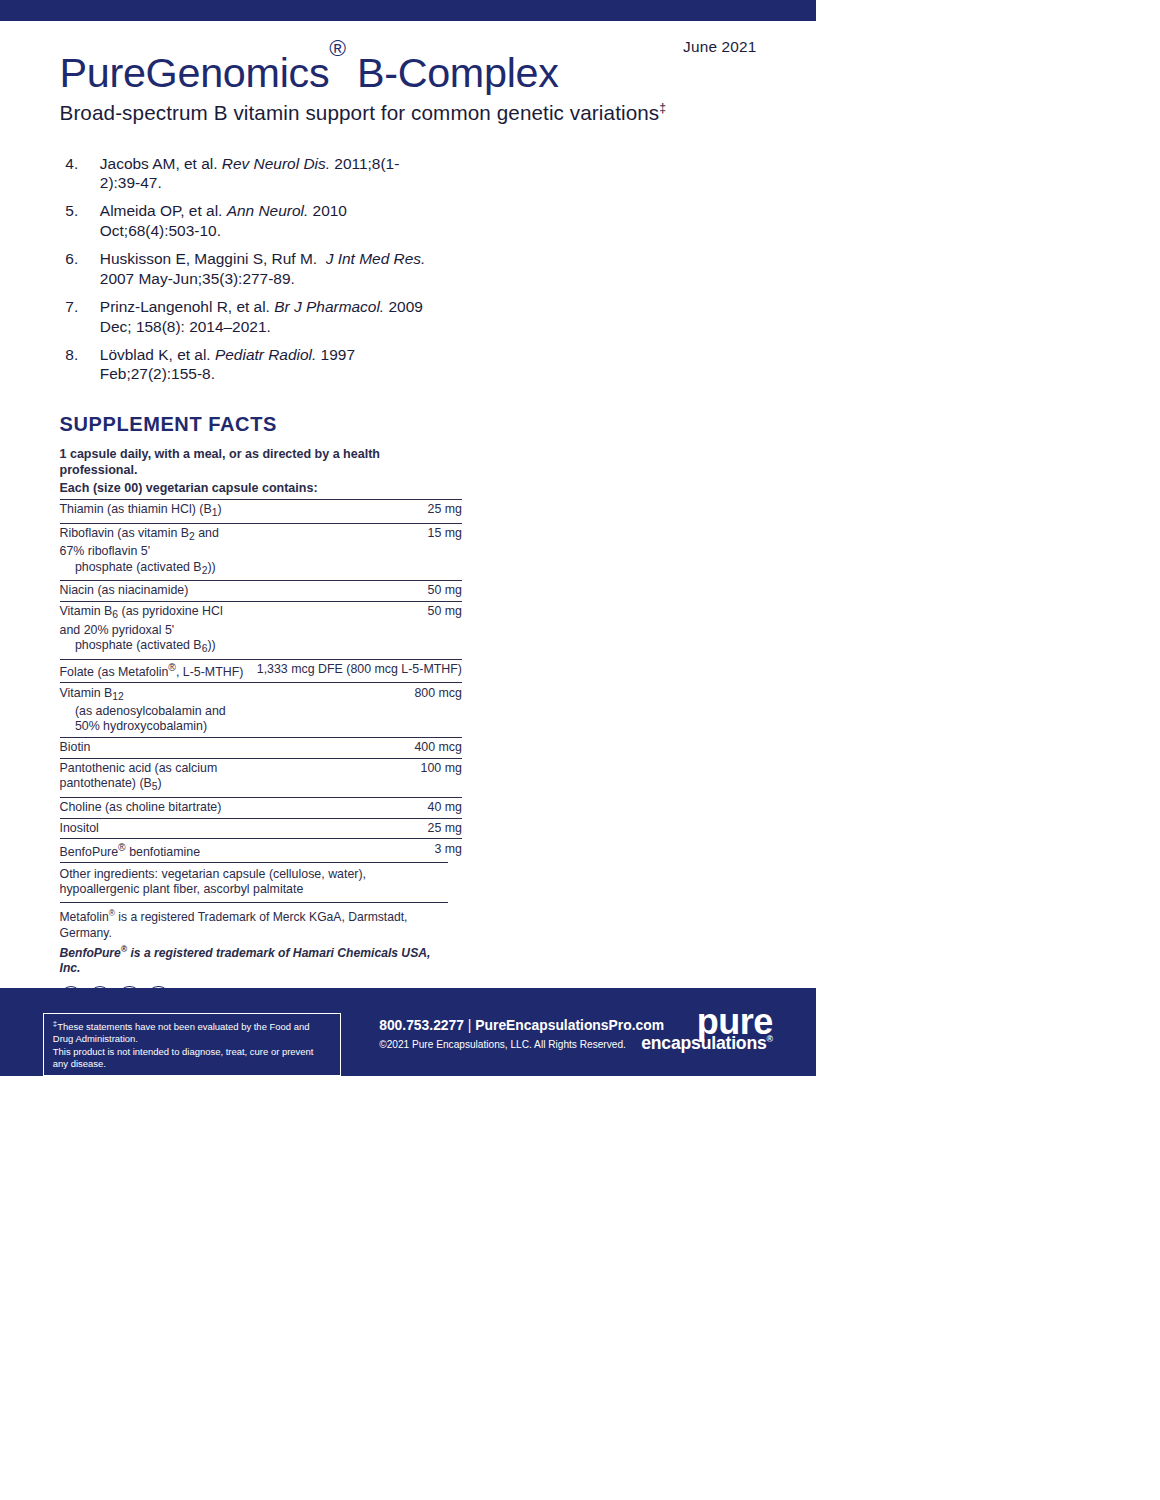June 2021
PureGenomics® B-Complex
Broad-spectrum B vitamin support for common genetic variations‡
Jacobs AM, et al. Rev Neurol Dis. 2011;8(1-2):39-47.
Almeida OP, et al. Ann Neurol. 2010 Oct;68(4):503-10.
Huskisson E, Maggini S, Ruf M. J Int Med Res. 2007 May-Jun;35(3):277-89.
Prinz-Langenohl R, et al. Br J Pharmacol. 2009 Dec; 158(8): 2014–2021.
Lövblad K, et al. Pediatr Radiol. 1997 Feb;27(2):155-8.
SUPPLEMENT FACTS
1 capsule daily, with a meal, or as directed by a health professional.
Each (size 00) vegetarian capsule contains:
| Thiamin (as thiamin HCl) (B 1 ) | 25 mg |
| Riboflavin (as vitamin B 2 and 67% riboflavin 5' phosphate (activated B 2 )) | 15 mg |
| Niacin (as niacinamide) | 50 mg |
| Vitamin B 6 (as pyridoxine HCl and 20% pyridoxal 5' phosphate (activated B 6 )) | 50 mg |
| Folate (as Metafolin ® , L-5-MTHF) | 1,333 mcg DFE (800 mcg L-5-MTHF) |
| Vitamin B 12 (as adenosylcobalamin and 50% hydroxycobalamin) | 800 mcg |
| Biotin | 400 mcg |
| Pantothenic acid (as calcium pantothenate) (B 5 ) | 100 mg |
| Choline (as choline bitartrate) | 40 mg |
| Inositol | 25 mg |
| BenfoPure ® benfotiamine | 3 mg |
Other ingredients: vegetarian capsule (cellulose, water), hypoallergenic plant fiber, ascorbyl palmitate
Metafolin® is a registered Trademark of Merck KGaA, Darmstadt, Germany.
BenfoPure® is a registered trademark of Hamari Chemicals USA, Inc.
GF
NON
GMO
V
VEG
| PureGenomics ® B-Complex | Quantity | Order Code |
| --- | --- | --- |
| | 120 | PGB1 |
Visit PureEncapsulationsPro.com for more information about our GMO policy.
‡These statements have not been evaluated by the Food and Drug Administration.
This product is not intended to diagnose, treat, cure or prevent any disease.
800.753.2277 | PureEncapsulationsPro.com
©2021 Pure Encapsulations, LLC. All Rights Reserved.
pure
encapsulations®